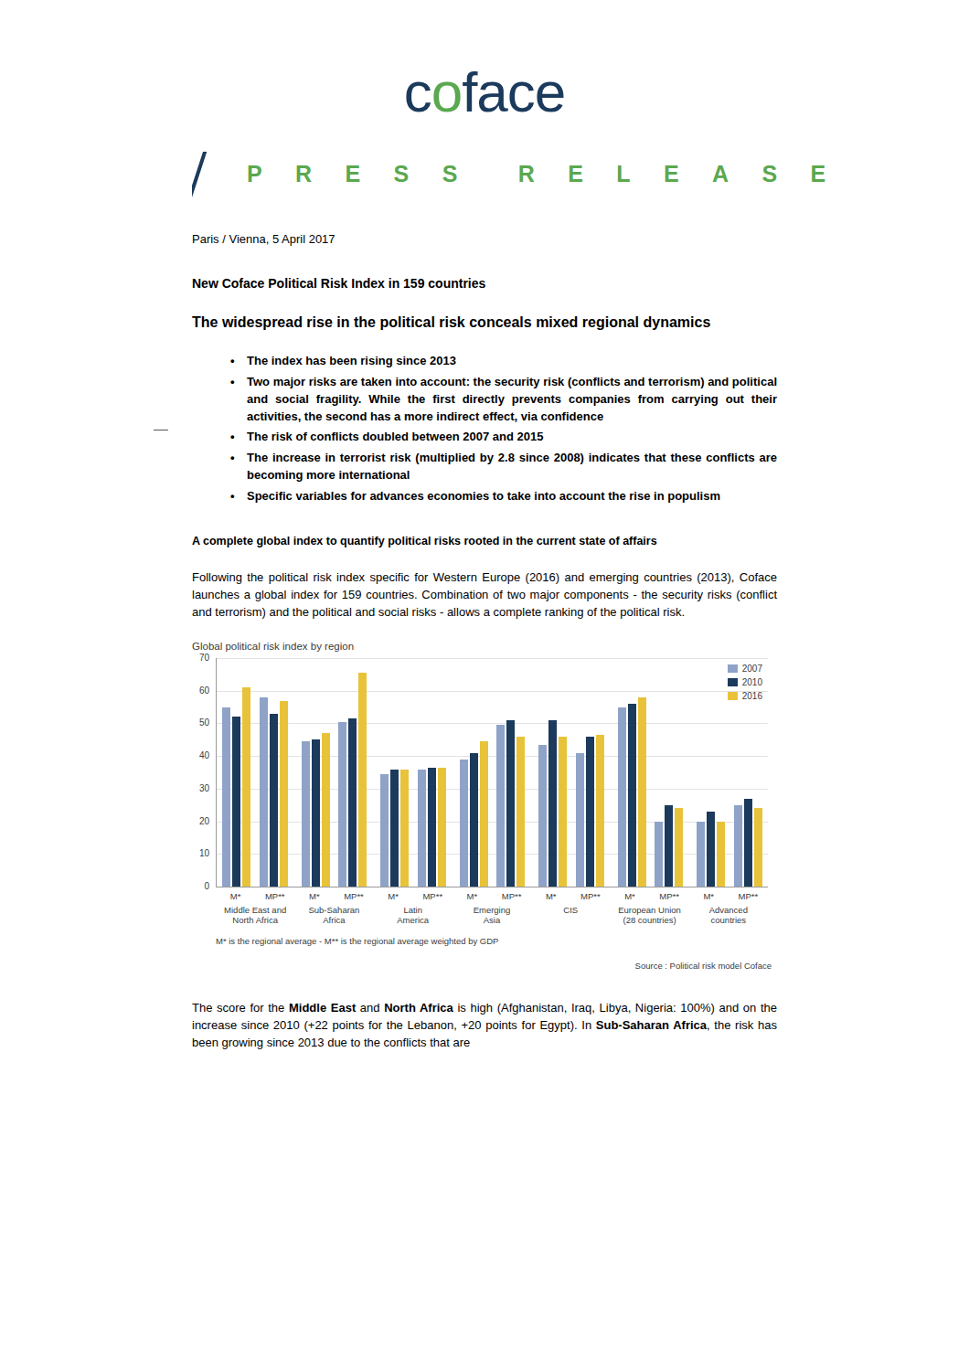coface
P R E S S R E L E A S E
Paris / Vienna, 5 April 2017
New Coface Political Risk Index in 159 countries
The widespread rise in the political risk conceals mixed regional dynamics
The index has been rising since 2013
Two major risks are taken into account: the security risk (conflicts and terrorism) and political and social fragility. While the first directly prevents companies from carrying out their activities, the second has a more indirect effect, via confidence
The risk of conflicts doubled between 2007 and 2015
The increase in terrorist risk (multiplied by 2.8 since 2008) indicates that these conflicts are becoming more international
Specific variables for advances economies to take into account the rise in populism
A complete global index to quantify political risks rooted in the current state of affairs
Following the political risk index specific for Western Europe (2016) and emerging countries (2013), Coface launches a global index for 159 countries. Combination of two major components - the security risks (conflict and terrorism) and the political and social risks - allows a complete ranking of the political risk.
Global political risk index by region
70 60 50 40 30 20 10 0
2007
2010
2016
M*
MP**
M*
MP**
M*
MP**
M*
MP**
M*
MP**
M*
MP**
M*
MP**
Middle East and
North Africa
Sub-Saharan
Africa
Latin
America
Emerging
Asia
CIS
European Union
(28 countries)
Advanced
countries
M* is the regional average - M** is the regional average weighted by GDP
Source : Political risk model Coface
The score for the Middle East and North Africa is high (Afghanistan, Iraq, Libya, Nigeria: 100%) and on the increase since 2010 (+22 points for the Lebanon, +20 points for Egypt). In Sub-Saharan Africa, the risk has been growing since 2013 due to the conflicts that are